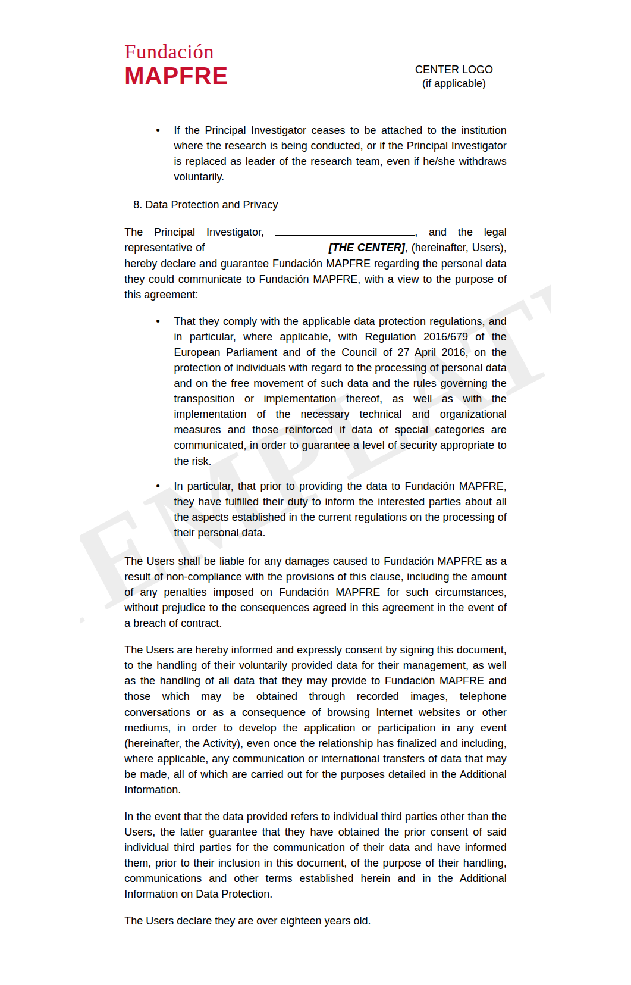TEMPLATE
Fundación
MAPFRE
CENTER LOGO
(if applicable)
If the Principal Investigator ceases to be attached to the institution where the research is being conducted, or if the Principal Investigator is replaced as leader of the research team, even if he/she withdraws voluntarily.
8. Data Protection and Privacy
The Principal Investigator, , and the legal representative of [THE CENTER], (hereinafter, Users), hereby declare and guarantee Fundación MAPFRE regarding the personal data they could communicate to Fundación MAPFRE, with a view to the purpose of this agreement:
That they comply with the applicable data protection regulations, and in particular, where applicable, with Regulation 2016/679 of the European Parliament and of the Council of 27 April 2016, on the protection of individuals with regard to the processing of personal data and on the free movement of such data and the rules governing the transposition or implementation thereof, as well as with the implementation of the necessary technical and organizational measures and those reinforced if data of special categories are communicated, in order to guarantee a level of security appropriate to the risk.
In particular, that prior to providing the data to Fundación MAPFRE, they have fulfilled their duty to inform the interested parties about all the aspects established in the current regulations on the processing of their personal data.
The Users shall be liable for any damages caused to Fundación MAPFRE as a result of non-compliance with the provisions of this clause, including the amount of any penalties imposed on Fundación MAPFRE for such circumstances, without prejudice to the consequences agreed in this agreement in the event of a breach of contract.
The Users are hereby informed and expressly consent by signing this document, to the handling of their voluntarily provided data for their management, as well as the handling of all data that they may provide to Fundación MAPFRE and those which may be obtained through recorded images, telephone conversations or as a consequence of browsing Internet websites or other mediums, in order to develop the application or participation in any event (hereinafter, the Activity), even once the relationship has finalized and including, where applicable, any communication or international transfers of data that may be made, all of which are carried out for the purposes detailed in the Additional Information.
In the event that the data provided refers to individual third parties other than the Users, the latter guarantee that they have obtained the prior consent of said individual third parties for the communication of their data and have informed them, prior to their inclusion in this document, of the purpose of their handling, communications and other terms established herein and in the Additional Information on Data Protection.
The Users declare they are over eighteen years old.